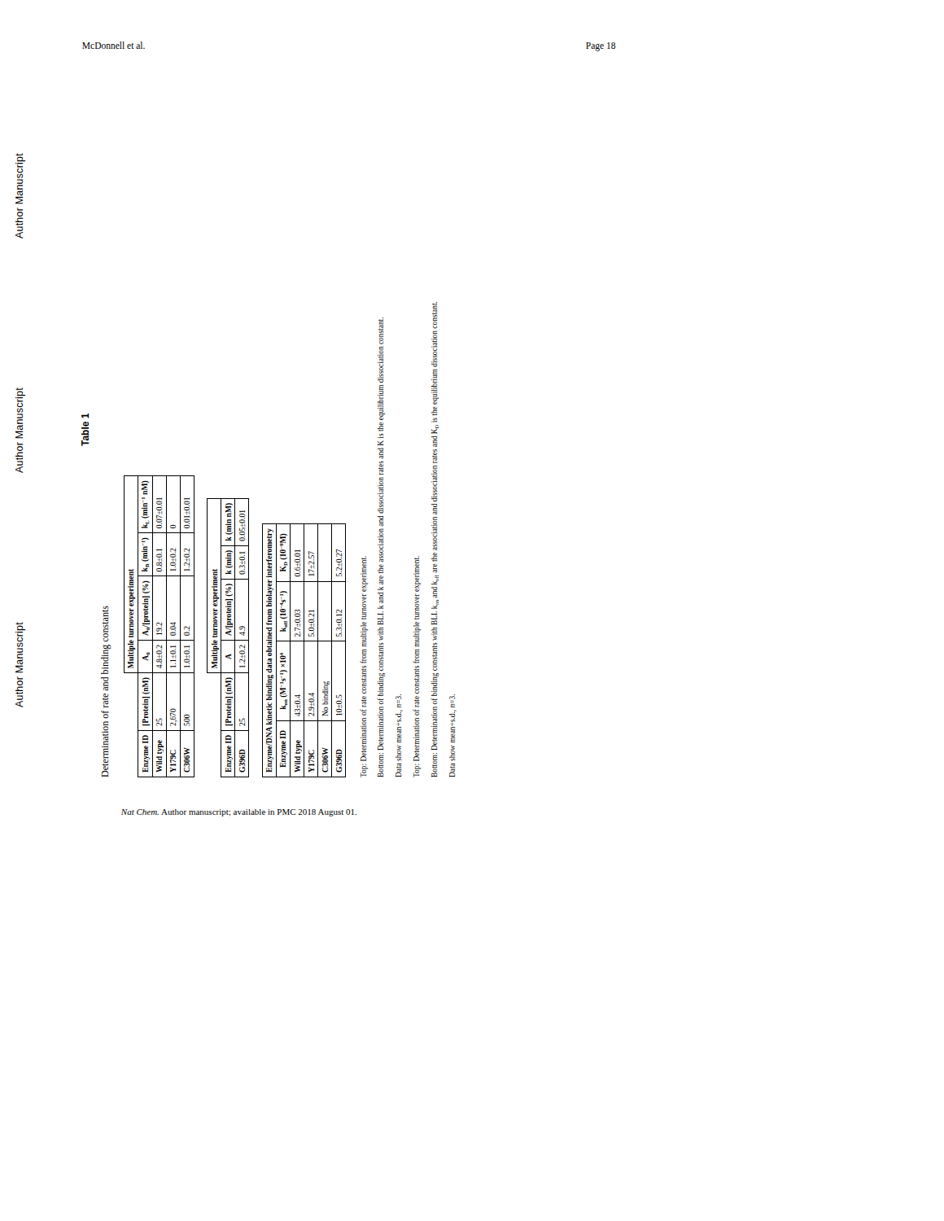Author Manuscript Author Manuscript Author Manuscript
McDonnell et al.
Page 18
Table 1
Determination of rate and binding constants
| | | Multiple turnover experiment |
| Enzyme ID | [Protein] (nM) | A 0 | A 0 /[protein] (%) | k B (min −1 ) | k L (min −1 nM) |
| Wild type | 25 | 4.8±0.2 | 19.2 | 0.8±0.1 | 0.07±0.01 |
| Y179C | 2,670 | 1.1±0.1 | 0.04 | 1.0±0.2 | 0 |
| C306W | 500 | 1.0±0.1 | 0.2 | 1.2±0.2 | 0.01±0.01 |
| | | Multiple turnover experiment |
| Enzyme ID | [Protein] (nM) | A | A/[protein] (%) | k (min) | k (min nM) |
| G396D | 25 | 1.2±0.2 | 4.9 | 0.3±0.1 | 0.05±0.01 |
| Enzyme/DNA kinetic binding data obtained from biolayer interferometry |
| Enzyme ID | k on (M −1 s −1 ) ×10 4 | k off (10 −4 s −1 ) | K D (10 −9 M) |
| Wild type | 43±0.4 | 2.7±0.03 | 0.6±0.01 |
| Y179C | 2.9±0.4 | 5.0±0.21 | 17±2.57 |
| C306W | No binding | | |
| G396D | 10±0.5 | 5.3±0.12 | 5.2±0.27 |
Top: Determination of rate constants from multiple turnover experiment.
Bottom: Determination of binding constants with BLI. k and k are the association and dissociation rates and K is the equilibrium dissociation constant.
Data show mean+s.d., n=3.
Top: Determination of rate constants from multiple turnover experiment.
Bottom: Determination of binding constants with BLI. kon and koff are the association and dissociation rates and KD is the equilibrium dissociation constant.
Data show mean+s.d., n=3.
Nat Chem. Author manuscript; available in PMC 2018 August 01.